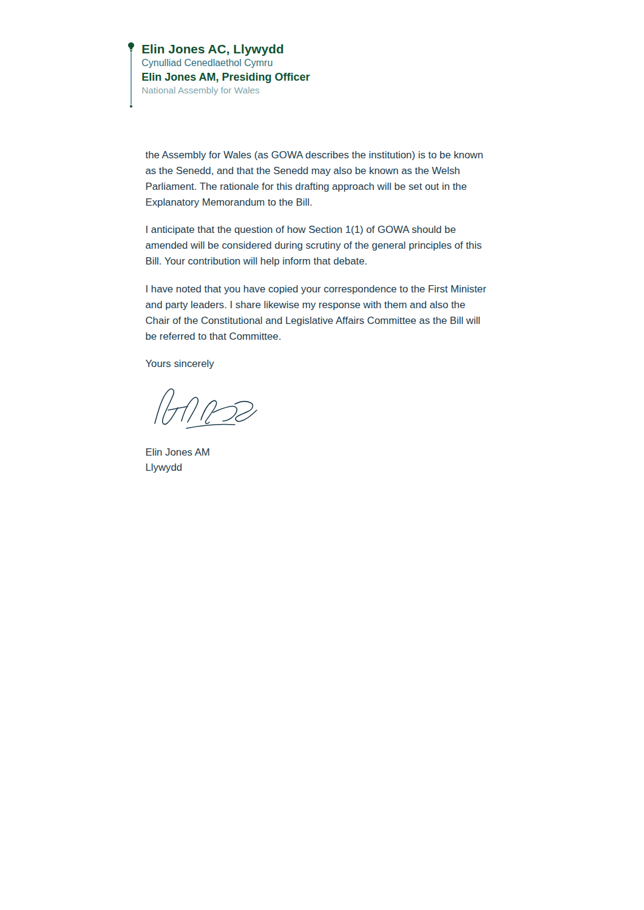Elin Jones AC, Llywydd
Cynulliad Cenedlaethol Cymru
Elin Jones AM, Presiding Officer
National Assembly for Wales
the Assembly for Wales (as GOWA describes the institution) is to be known as the Senedd, and that the Senedd may also be known as the Welsh Parliament. The rationale for this drafting approach will be set out in the Explanatory Memorandum to the Bill.
I anticipate that the question of how Section 1(1) of GOWA should be amended will be considered during scrutiny of the general principles of this Bill. Your contribution will help inform that debate.
I have noted that you have copied your correspondence to the First Minister and party leaders. I share likewise my response with them and also the Chair of the Constitutional and Legislative Affairs Committee as the Bill will be referred to that Committee.
Yours sincerely
Elin Jones AM
Llywydd